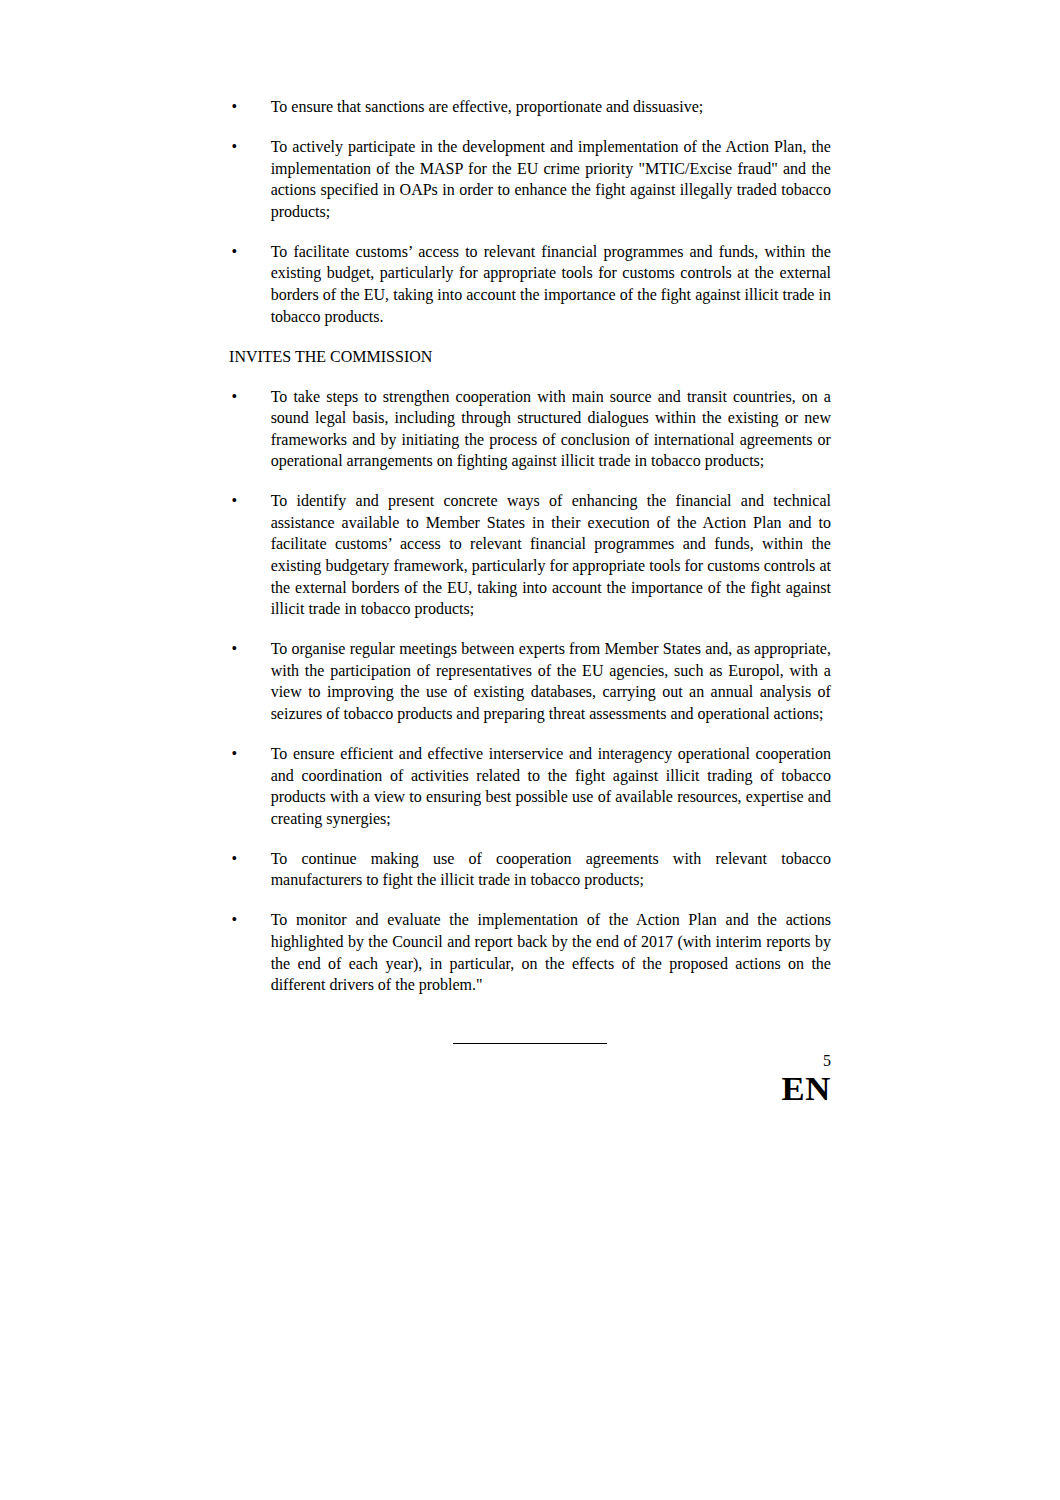To ensure that sanctions are effective, proportionate and dissuasive;
To actively participate in the development and implementation of the Action Plan, the implementation of the MASP for the EU crime priority "MTIC/Excise fraud" and the actions specified in OAPs in order to enhance the fight against illegally traded tobacco products;
To facilitate customs’ access to relevant financial programmes and funds, within the existing budget, particularly for appropriate tools for customs controls at the external borders of the EU, taking into account the importance of the fight against illicit trade in tobacco products.
INVITES THE COMMISSION
To take steps to strengthen cooperation with main source and transit countries, on a sound legal basis, including through structured dialogues within the existing or new frameworks and by initiating the process of conclusion of international agreements or operational arrangements on fighting against illicit trade in tobacco products;
To identify and present concrete ways of enhancing the financial and technical assistance available to Member States in their execution of the Action Plan and to facilitate customs’ access to relevant financial programmes and funds, within the existing budgetary framework, particularly for appropriate tools for customs controls at the external borders of the EU, taking into account the importance of the fight against illicit trade in tobacco products;
To organise regular meetings between experts from Member States and, as appropriate, with the participation of representatives of the EU agencies, such as Europol, with a view to improving the use of existing databases, carrying out an annual analysis of seizures of tobacco products and preparing threat assessments and operational actions;
To ensure efficient and effective interservice and interagency operational cooperation and coordination of activities related to the fight against illicit trading of tobacco products with a view to ensuring best possible use of available resources, expertise and creating synergies;
To continue making use of cooperation agreements with relevant tobacco manufacturers to fight the illicit trade in tobacco products;
To monitor and evaluate the implementation of the Action Plan and the actions highlighted by the Council and report back by the end of 2017 (with interim reports by the end of each year), in particular, on the effects of the proposed actions on the different drivers of the problem."
5
EN